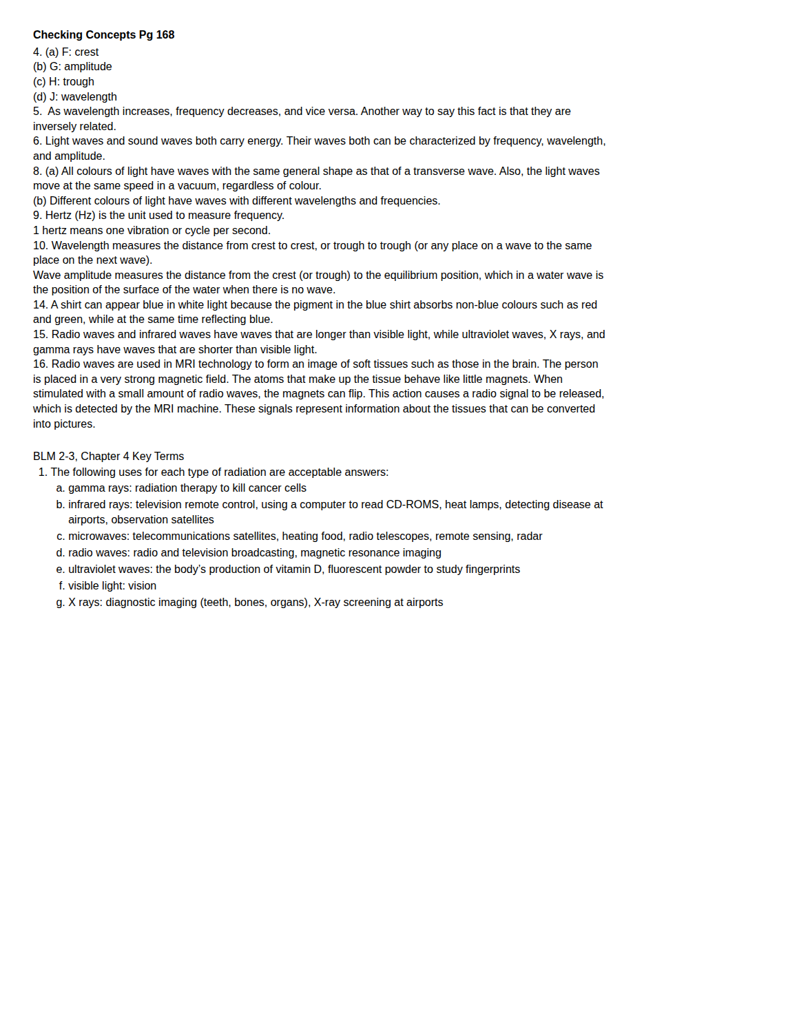Checking Concepts Pg 168
4. (a) F: crest
(b) G: amplitude
(c) H: trough
(d) J: wavelength
5. As wavelength increases, frequency decreases, and vice versa. Another way to say this fact is that they are inversely related.
6. Light waves and sound waves both carry energy. Their waves both can be characterized by frequency, wavelength, and amplitude.
8. (a) All colours of light have waves with the same general shape as that of a transverse wave. Also, the light waves move at the same speed in a vacuum, regardless of colour.
(b) Different colours of light have waves with different wavelengths and frequencies.
9. Hertz (Hz) is the unit used to measure frequency.
1 hertz means one vibration or cycle per second.
10. Wavelength measures the distance from crest to crest, or trough to trough (or any place on a wave to the same place on the next wave).
Wave amplitude measures the distance from the crest (or trough) to the equilibrium position, which in a water wave is the position of the surface of the water when there is no wave.
14. A shirt can appear blue in white light because the pigment in the blue shirt absorbs non-blue colours such as red and green, while at the same time reflecting blue.
15. Radio waves and infrared waves have waves that are longer than visible light, while ultraviolet waves, X rays, and gamma rays have waves that are shorter than visible light.
16. Radio waves are used in MRI technology to form an image of soft tissues such as those in the brain. The person is placed in a very strong magnetic field. The atoms that make up the tissue behave like little magnets. When stimulated with a small amount of radio waves, the magnets can flip. This action causes a radio signal to be released, which is detected by the MRI machine. These signals represent information about the tissues that can be converted into pictures.
BLM 2-3, Chapter 4 Key Terms
The following uses for each type of radiation are acceptable answers:
gamma rays: radiation therapy to kill cancer cells
infrared rays: television remote control, using a computer to read CD-ROMS, heat lamps, detecting disease at airports, observation satellites
microwaves: telecommunications satellites, heating food, radio telescopes, remote sensing, radar
radio waves: radio and television broadcasting, magnetic resonance imaging
ultraviolet waves: the body’s production of vitamin D, fluorescent powder to study fingerprints
visible light: vision
X rays: diagnostic imaging (teeth, bones, organs), X-ray screening at airports